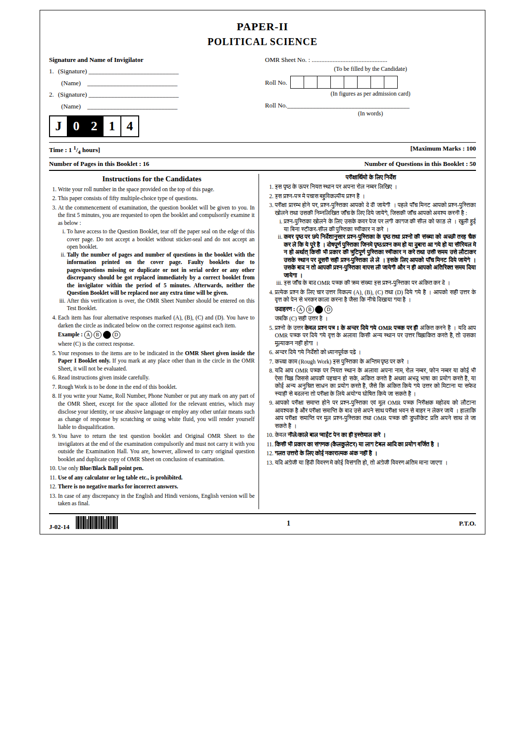PAPER-II
POLITICAL SCIENCE
Signature and Name of Invigilator
1.(Signature) ____________________________
(Name) ____________________________
2.(Signature) ____________________________
(Name) ____________________________
J
0
2
1
4
OMR Sheet No. : ...............................................
(To be filled by the Candidate)
Roll No.
(In figures as per admission card)
Roll No.______________________________________
(In words)
Time : 1 1/4 hours]
[Maximum Marks : 100
Number of Pages in this Booklet : 16
Number of Questions in this Booklet : 50
Instructions for the Candidates
Write your roll number in the space provided on the top of this page.
This paper consists of fifty multiple-choice type of questions.
At the commencement of examination, the question booklet will be given to you. In the first 5 minutes, you are requested to open the booklet and compulsorily examine it as below :
To have access to the Question Booklet, tear off the paper seal on the edge of this cover page. Do not accept a booklet without sticker-seal and do not accept an open booklet.
Tally the number of pages and number of questions in the booklet with the information printed on the cover page. Faulty booklets due to pages/questions missing or duplicate or not in serial order or any other discrepancy should be got replaced immediately by a correct booklet from the invigilator within the period of 5 minutes. Afterwards, neither the Question Booklet will be replaced nor any extra time will be given.
After this verification is over, the OMR Sheet Number should be entered on this Test Booklet.
Each item has four alternative responses marked (A), (B), (C) and (D). You have to darken the circle as indicated below on the correct response against each item.
Example : A B C D
where (C) is the correct response.
Your responses to the items are to be indicated in the OMR Sheet given inside the Paper I Booklet only. If you mark at any place other than in the circle in the OMR Sheet, it will not be evaluated.
Read instructions given inside carefully.
Rough Work is to be done in the end of this booklet.
If you write your Name, Roll Number, Phone Number or put any mark on any part of the OMR Sheet, except for the space allotted for the relevant entries, which may disclose your identity, or use abusive language or employ any other unfair means such as change of response by scratching or using white fluid, you will render yourself liable to disqualification.
You have to return the test question booklet and Original OMR Sheet to the invigilators at the end of the examination compulsorily and must not carry it with you outside the Examination Hall. You are, however, allowed to carry original question booklet and duplicate copy of OMR Sheet on conclusion of examination.
Use only Blue/Black Ball point pen.
Use of any calculator or log table etc., is prohibited.
There is no negative marks for incorrect answers.
In case of any discrepancy in the English and Hindi versions, English version will be taken as final.
परीक्षार्थियों के लिए निर्देश
इस पृष्ठ के ऊपर नियत स्थान पर अपना रोल नम्बर लिखिए ।
इस प्रश्न-पत्र में पचास बहुविकल्पीय प्रश्न हैं ।
परीक्षा प्रारम्भ होने पर, प्रश्न-पुस्तिका आपको दे दी जायेगी । पहले पाँच मिनट आपको प्रश्न-पुस्तिका खोलने तथा उसकी निम्नलिखित जाँच के लिए दिये जायेंगे, जिसकी जाँच आपको अवश्य करनी है :
प्रश्न-पुस्तिका खोलने के लिए उसके कवर पेज पर लगी कागज की सील को फाड़ लें । खुली हुई या बिना स्टीकर-सील की पुस्तिका स्वीकार न करें ।
कवर पृष्ठ पर छपे निर्देशानुसार प्रश्न-पुस्तिका के पृष्ठ तथा प्रश्नों की संख्या को अच्छी तरह चैक कर लें कि ये पूरे हैं । दोषपूर्ण पुस्तिका जिनमें पृष्ठ/प्रश्न कम हों या दुबारा आ गये हों या सीरियल में न हों अर्थात् किसी भी प्रकार की त्रुटिपूर्ण पुस्तिका स्वीकार न करें तथा उसी समय उसे लौटाकर उसके स्थान पर दूसरी सही प्रश्न-पुस्तिका ले लें । इसके लिए आपको पाँच मिनट दिये जायेंगे । उसके बाद न तो आपकी प्रश्न-पुस्तिका वापस ली जायेगी और न ही आपको अतिरिक्त समय दिया जायेगा ।
इस जाँच के बाद OMR पत्रक की क्रम संख्या इस प्रश्न-पुस्तिका पर अंकित कर दें ।
प्रत्येक प्रश्न के लिए चार उत्तर विकल्प (A), (B), (C) तथा (D) दिये गये हैं । आपको सही उत्तर के वृत्त को पेन से भरकर काला करना है जैसा कि नीचे दिखाया गया है ।
उदाहरण : A B C D
जबकि (C) सही उत्तर है ।
प्रश्नों के उत्तर केवल प्रश्न पत्र I के अन्दर दिये गये OMR पत्रक पर ही अंकित करने हैं । यदि आप OMR पत्रक पर दिये गये वृत्त के अलावा किसी अन्य स्थान पर उत्तर चिह्नांकित करते हैं, तो उसका मूल्यांकन नहीं होगा ।
अन्दर दिये गये निर्देशों को ध्यानपूर्वक पढ़ें ।
कच्चा काम (Rough Work) इस पुस्तिका के अन्तिम पृष्ठ पर करें ।
यदि आप OMR पत्रक पर नियत स्थान के अलावा अपना नाम, रोल नम्बर, फोन नम्बर या कोई भी ऐसा चिह्न जिससे आपकी पहचान हो सके, अंकित करते हैं अथवा अभद्र भाषा का प्रयोग करते हैं, या कोई अन्य अनुचित साधन का प्रयोग करते हैं, जैसे कि अंकित किये गये उत्तर को मिटाना या सफेद स्याही से बदलना तो परीक्षा के लिये अयोग्य घोषित किये जा सकते हैं ।
आपको परीक्षा समाप्त होने पर प्रश्न-पुस्तिका एवं मूल OMR पत्रक निरीक्षक महोदय को लौटाना आवश्यक है और परीक्षा समाप्ति के बाद उसे अपने साथ परीक्षा भवन से बाहर न लेकर जायें । हालांकि आप परीक्षा समाप्ति पर मूल प्रश्न-पुस्तिका तथा OMR पत्रक की डुप्लीकेट प्रति अपने साथ ले जा सकते हैं ।
केवल नीले/काले बाल प्वाईंट पेन का ही इस्तेमाल करें ।
किसी भी प्रकार का संगणक (कैलकुलेटर) या लाग टेबल आदि का प्रयोग वर्जित है ।
गलत उत्तरों के लिए कोई नकारात्मक अंक नहीं हैं ।
यदि अंग्रेजी या हिंदी विवरण में कोई विसंगति हो, तो अंग्रेजी विवरण अंतिम माना जाएगा ।
J-02-14
1
P.T.O.